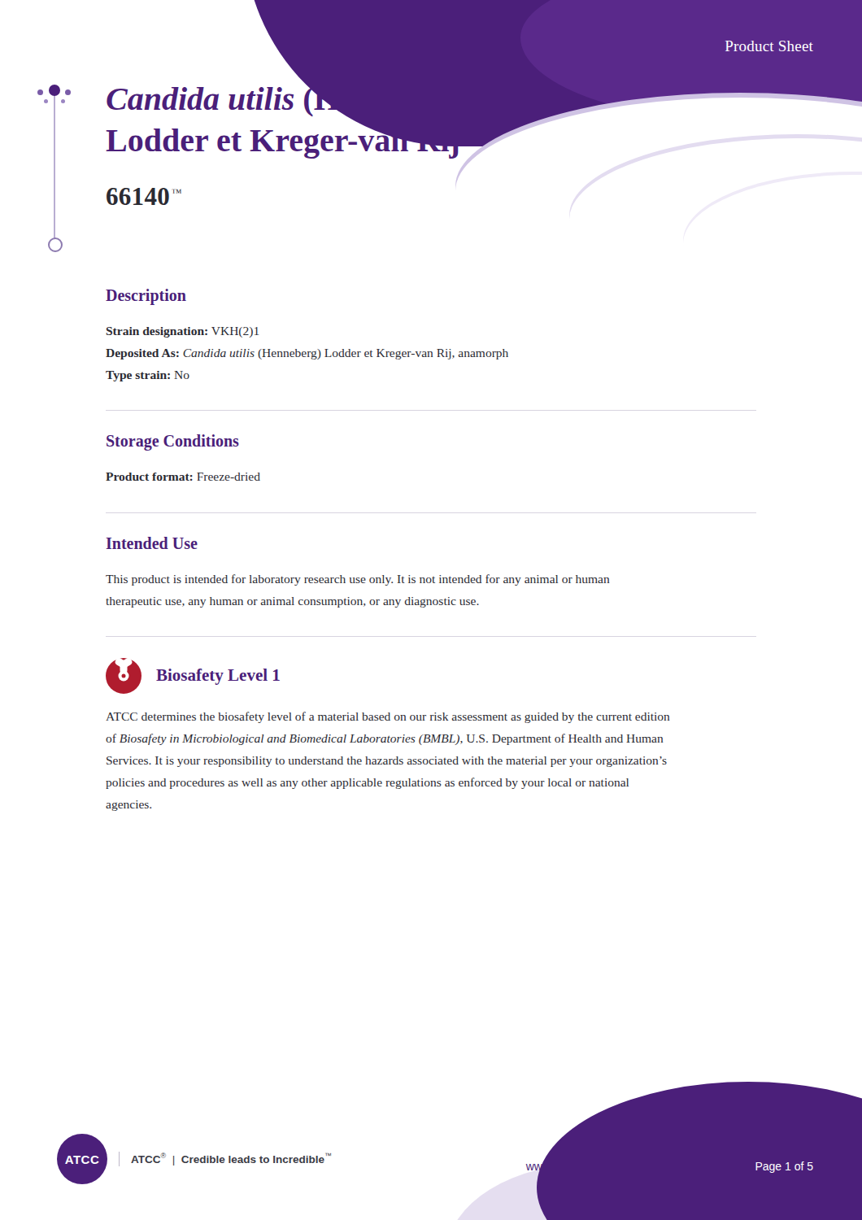Product Sheet
Candida utilis (Henneberg) Lodder et Kreger-van Rij
66140™
Description
Strain designation: VKH(2)1
Deposited As: Candida utilis (Henneberg) Lodder et Kreger-van Rij, anamorph
Type strain: No
Storage Conditions
Product format: Freeze-dried
Intended Use
This product is intended for laboratory research use only. It is not intended for any animal or human therapeutic use, any human or animal consumption, or any diagnostic use.
Biosafety Level 1
ATCC determines the biosafety level of a material based on our risk assessment as guided by the current edition of Biosafety in Microbiological and Biomedical Laboratories (BMBL), U.S. Department of Health and Human Services. It is your responsibility to understand the hazards associated with the material per your organization’s policies and procedures as well as any other applicable regulations as enforced by your local or national agencies.
ATCC
ATCC® | Credible leads to Incredible™
www.atcc.org
Page 1 of 5